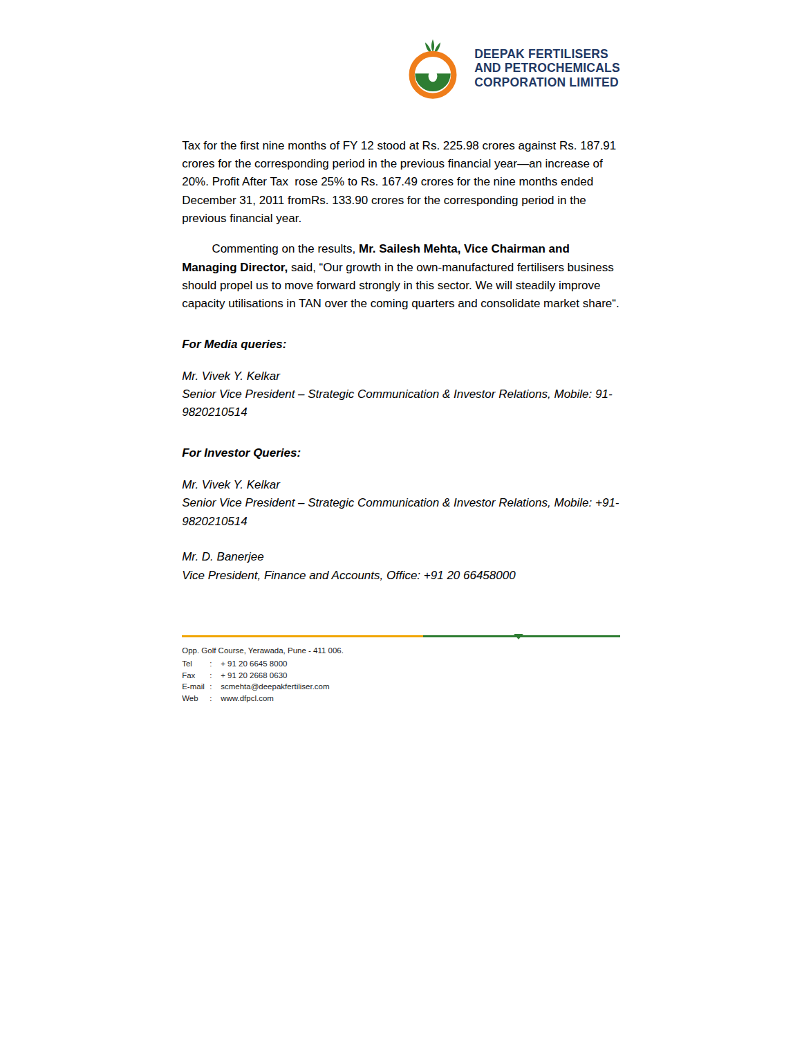Deepak Fertilisers
and Petrochemicals
Corporation Limited
Tax for the first nine months of FY 12 stood at Rs. 225.98 crores against Rs. 187.91 crores for the corresponding period in the previous financial year—an increase of 20%. Profit After Tax rose 25% to Rs. 167.49 crores for the nine months ended December 31, 2011 fromRs. 133.90 crores for the corresponding period in the previous financial year.
Commenting on the results, Mr. Sailesh Mehta, Vice Chairman and Managing Director, said, “Our growth in the own-manufactured fertilisers business should propel us to move forward strongly in this sector. We will steadily improve capacity utilisations in TAN over the coming quarters and consolidate market share“.
For Media queries:
Mr. Vivek Y. Kelkar Senior Vice President – Strategic Communication & Investor Relations, Mobile: 91-9820210514
For Investor Queries:
Mr. Vivek Y. Kelkar Senior Vice President – Strategic Communication & Investor Relations, Mobile: +91-9820210514
Mr. D. Banerjee Vice President, Finance and Accounts, Office: +91 20 66458000
Opp. Golf Course, Yerawada, Pune - 411 006.
| Tel | : | + 91 20 6645 8000 |
| Fax | : | + 91 20 2668 0630 |
| E-mail | : | scmehta@deepakfertiliser.com |
| Web | : | www.dfpcl.com |